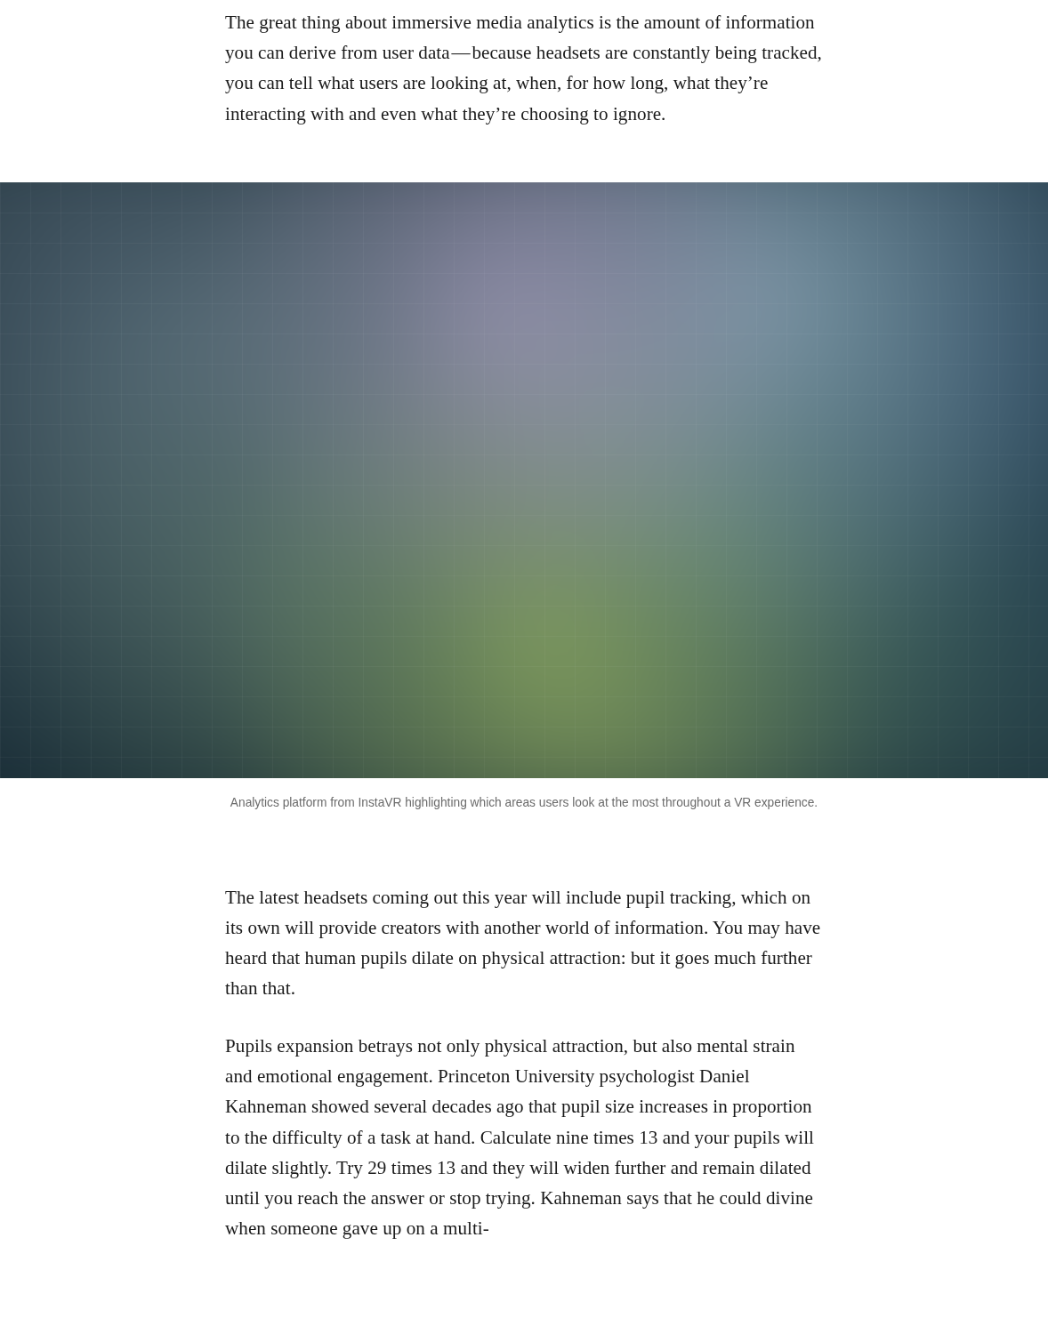The great thing about immersive media analytics is the amount of information you can derive from user data — because headsets are constantly being tracked, you can tell what users are looking at, when, for how long, what they’re interacting with and even what they’re choosing to ignore.
Analytics platform from InstaVR highlighting which areas users look at the most throughout a VR experience.
The latest headsets coming out this year will include pupil tracking, which on its own will provide creators with another world of information. You may have heard that human pupils dilate on physical attraction: but it goes much further than that.
Pupils expansion betrays not only physical attraction, but also mental strain and emotional engagement. Princeton University psychologist Daniel Kahneman showed several decades ago that pupil size increases in proportion to the difficulty of a task at hand. Calculate nine times 13 and your pupils will dilate slightly. Try 29 times 13 and they will widen further and remain dilated until you reach the answer or stop trying. Kahneman says that he could divine when someone gave up on a multi-